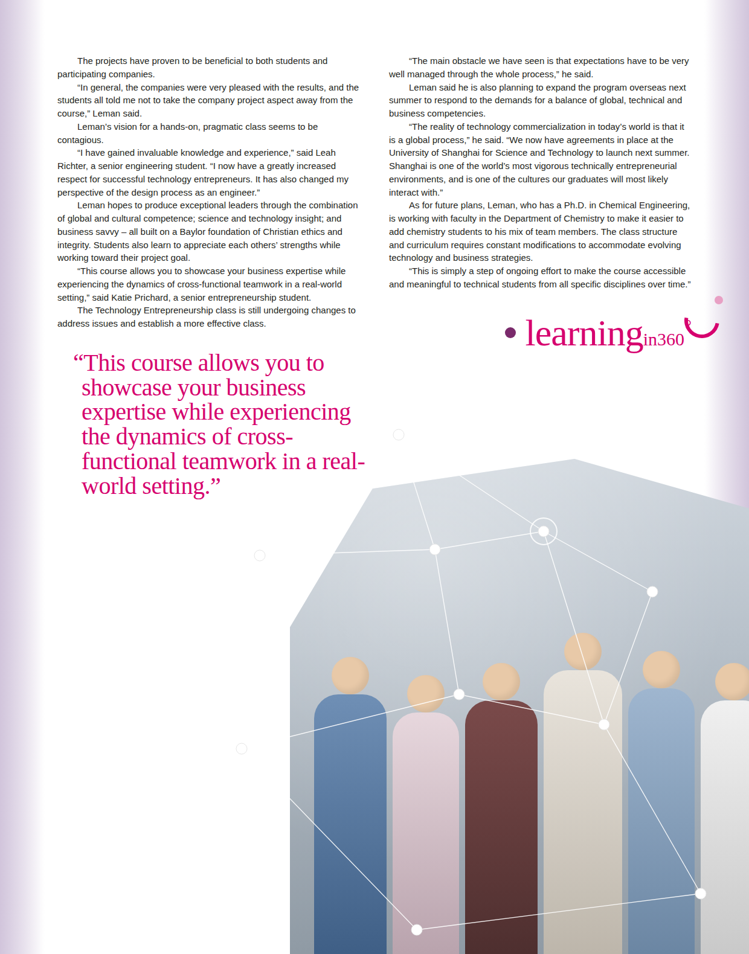The projects have proven to be beneficial to both students and participating companies.
“In general, the companies were very pleased with the results, and the students all told me not to take the company project aspect away from the course,” Leman said.
Leman’s vision for a hands-on, pragmatic class seems to be contagious.
“I have gained invaluable knowledge and experience,” said Leah Richter, a senior engineering student. “I now have a greatly increased respect for successful technology entrepreneurs. It has also changed my perspective of the design process as an engineer.”
Leman hopes to produce exceptional leaders through the combination of global and cultural competence; science and technology insight; and business savvy – all built on a Baylor foundation of Christian ethics and integrity. Students also learn to appreciate each others’ strengths while working toward their project goal.
“This course allows you to showcase your business expertise while experiencing the dynamics of cross-functional teamwork in a real-world setting,” said Katie Prichard, a senior entrepreneurship student.
The Technology Entrepreneurship class is still undergoing changes to address issues and establish a more effective class.
“The main obstacle we have seen is that expectations have to be very well managed through the whole process,” he said.
Leman said he is also planning to expand the program overseas next summer to respond to the demands for a balance of global, technical and business competencies.
“The reality of technology commercialization in today’s world is that it is a global process,” he said. “We now have agreements in place at the University of Shanghai for Science and Technology to launch next summer. Shanghai is one of the world’s most vigorous technically entrepreneurial environments, and is one of the cultures our graduates will most likely interact with.”
As for future plans, Leman, who has a Ph.D. in Chemical Engineering, is working with faculty in the Department of Chemistry to make it easier to add chemistry students to his mix of team members. The class structure and curriculum requires constant modifications to accommodate evolving technology and business strategies.
“This is simply a step of ongoing effort to make the course accessible and meaningful to technical students from all specific disciplines over time.”
“This course allows you to showcase your business expertise while experiencing the dynamics of cross-functional teamwork in a real-world setting.”
learning in360°